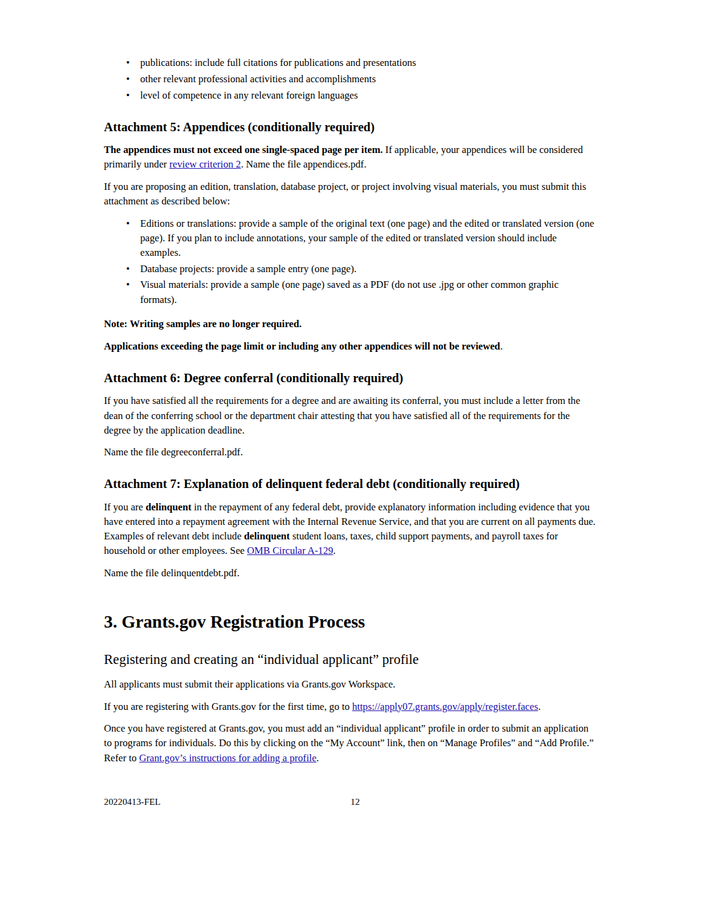publications: include full citations for publications and presentations
other relevant professional activities and accomplishments
level of competence in any relevant foreign languages
Attachment 5: Appendices (conditionally required)
The appendices must not exceed one single-spaced page per item. If applicable, your appendices will be considered primarily under review criterion 2. Name the file appendices.pdf.
If you are proposing an edition, translation, database project, or project involving visual materials, you must submit this attachment as described below:
Editions or translations: provide a sample of the original text (one page) and the edited or translated version (one page). If you plan to include annotations, your sample of the edited or translated version should include examples.
Database projects: provide a sample entry (one page).
Visual materials: provide a sample (one page) saved as a PDF (do not use .jpg or other common graphic formats).
Note: Writing samples are no longer required.
Applications exceeding the page limit or including any other appendices will not be reviewed.
Attachment 6: Degree conferral (conditionally required)
If you have satisfied all the requirements for a degree and are awaiting its conferral, you must include a letter from the dean of the conferring school or the department chair attesting that you have satisfied all of the requirements for the degree by the application deadline.
Name the file degreeconferral.pdf.
Attachment 7: Explanation of delinquent federal debt (conditionally required)
If you are delinquent in the repayment of any federal debt, provide explanatory information including evidence that you have entered into a repayment agreement with the Internal Revenue Service, and that you are current on all payments due. Examples of relevant debt include delinquent student loans, taxes, child support payments, and payroll taxes for household or other employees. See OMB Circular A-129.
Name the file delinquentdebt.pdf.
3. Grants.gov Registration Process
Registering and creating an “individual applicant” profile
All applicants must submit their applications via Grants.gov Workspace.
If you are registering with Grants.gov for the first time, go to https://apply07.grants.gov/apply/register.faces.
Once you have registered at Grants.gov, you must add an “individual applicant” profile in order to submit an application to programs for individuals. Do this by clicking on the “My Account” link, then on “Manage Profiles” and “Add Profile.” Refer to Grant.gov’s instructions for adding a profile.
20220413-FEL
12